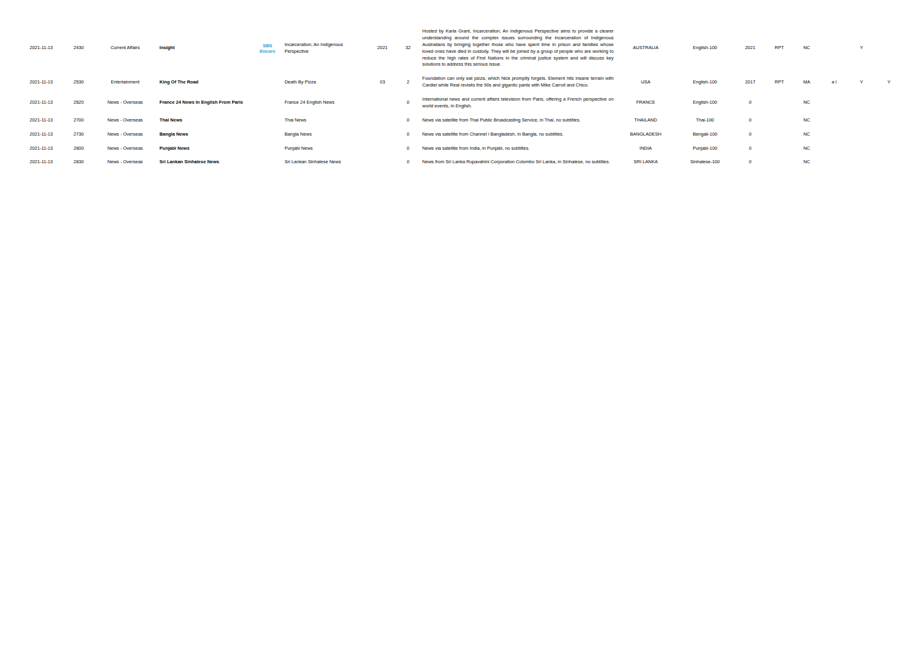| 2021-11-13 | 2430 | Current Affairs | Insight | SBS Encore | Incarceration; An Indigenous Perspective | 2021 | 32 | Hosted by Karla Grant, Incarceration; An Indigenous Perspective aims to provide a clearer understanding around the complex issues surrounding the incarceration of Indigenous Australians by bringing together those who have spent time in prison and families whose loved ones have died in custody. They will be joined by a group of people who are working to reduce the high rates of First Nations in the criminal justice system and will discuss key solutions to address this serious issue. | AUSTRALIA | English-100 | 2021 | RPT | NC | | Y | |
| 2021-11-13 | 2530 | Entertainment | King Of The Road | | Death By Pizza | 03 | 2 | Foundation can only eat pizza, which Nick promptly forgets. Element hits insane terrain with Cardiel while Real revisits the 90s and gigantic pants with Mike Carroll and Chico. | USA | English-100 | 2017 | RPT | MA | a l | Y | Y |
| 2021-11-13 | 2620 | News - Overseas | France 24 News In English From Paris | | France 24 English News | | 0 | International news and current affairs television from Paris, offering a French perspective on world events, in English. | FRANCE | English-100 | 0 | | NC | | | |
| 2021-11-13 | 2700 | News - Overseas | Thai News | | Thai News | | 0 | News via satellite from Thai Public Broadcasting Service, in Thai, no subtitles. | THAILAND | Thai-100 | 0 | | NC | | | |
| 2021-11-13 | 2730 | News - Overseas | Bangla News | | Bangla News | | 0 | News via satellite from Channel i Bangladesh, in Bangla, no subtitles. | BANGLADESH | Bengali-100 | 0 | | NC | | | |
| 2021-11-13 | 2800 | News - Overseas | Punjabi News | | Punjabi News | | 0 | News via satellite from India, in Punjabi, no subtitles. | INDIA | Punjabi-100 | 0 | | NC | | | |
| 2021-11-13 | 2830 | News - Overseas | Sri Lankan Sinhalese News | | Sri Lankan Sinhalese News | | 0 | News from Sri Lanka Rupavahini Corporation Colombo Sri Lanka, in Sinhalese, no subtitles. | SRI LANKA | Sinhalese-100 | 0 | | NC | | | |